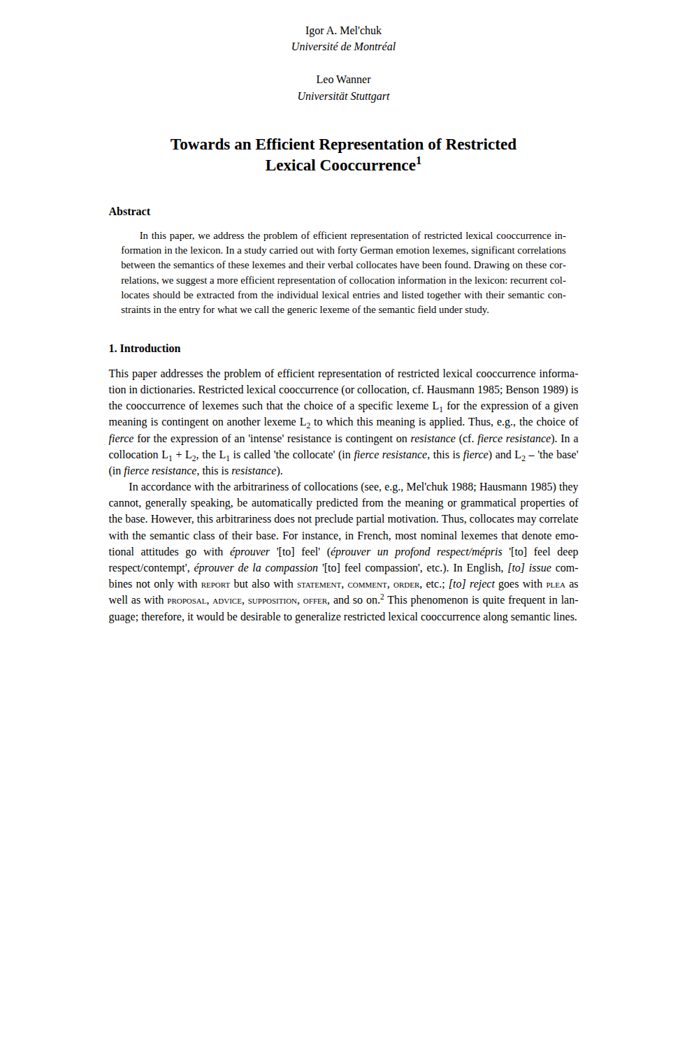Igor A. Mel'chuk Université de Montréal
Leo Wanner Universität Stuttgart
Towards an Efficient Representation of Restricted
Lexical Cooccurrence1
Abstract
In this paper, we address the problem of efficient representation of restricted lexical cooccurrence information in the lexicon. In a study carried out with forty German emotion lexemes, significant correlations between the semantics of these lexemes and their verbal collocates have been found. Drawing on these correlations, we suggest a more efficient representation of collocation information in the lexicon: recurrent collocates should be extracted from the individual lexical entries and listed together with their semantic constraints in the entry for what we call the generic lexeme of the semantic field under study.
1. Introduction
This paper addresses the problem of efficient representation of restricted lexical cooccurrence information in dictionaries. Restricted lexical cooccurrence (or collocation, cf. Hausmann 1985; Benson 1989) is the cooccurrence of lexemes such that the choice of a specific lexeme L1 for the expression of a given meaning is contingent on another lexeme L2 to which this meaning is applied. Thus, e.g., the choice of fierce for the expression of an 'intense' resistance is contingent on resistance (cf. fierce resistance). In a collocation L1 + L2, the L1 is called 'the collocate' (in fierce resistance, this is fierce) and L2 – 'the base' (in fierce resistance, this is resistance).
In accordance with the arbitrariness of collocations (see, e.g., Mel'chuk 1988; Hausmann 1985) they cannot, generally speaking, be automatically predicted from the meaning or grammatical properties of the base. However, this arbitrariness does not preclude partial motivation. Thus, collocates may correlate with the semantic class of their base. For instance, in French, most nominal lexemes that denote emotional attitudes go with éprouver '[to] feel' (éprouver un profond respect/mépris '[to] feel deep respect/contempt', éprouver de la compassion '[to] feel compassion', etc.). In English, [to] issue combines not only with report but also with statement, comment, order, etc.; [to] reject goes with plea as well as with proposal, advice, supposition, offer, and so on.2 This phenomenon is quite frequent in language; therefore, it would be desirable to generalize restricted lexical cooccurrence along semantic lines.